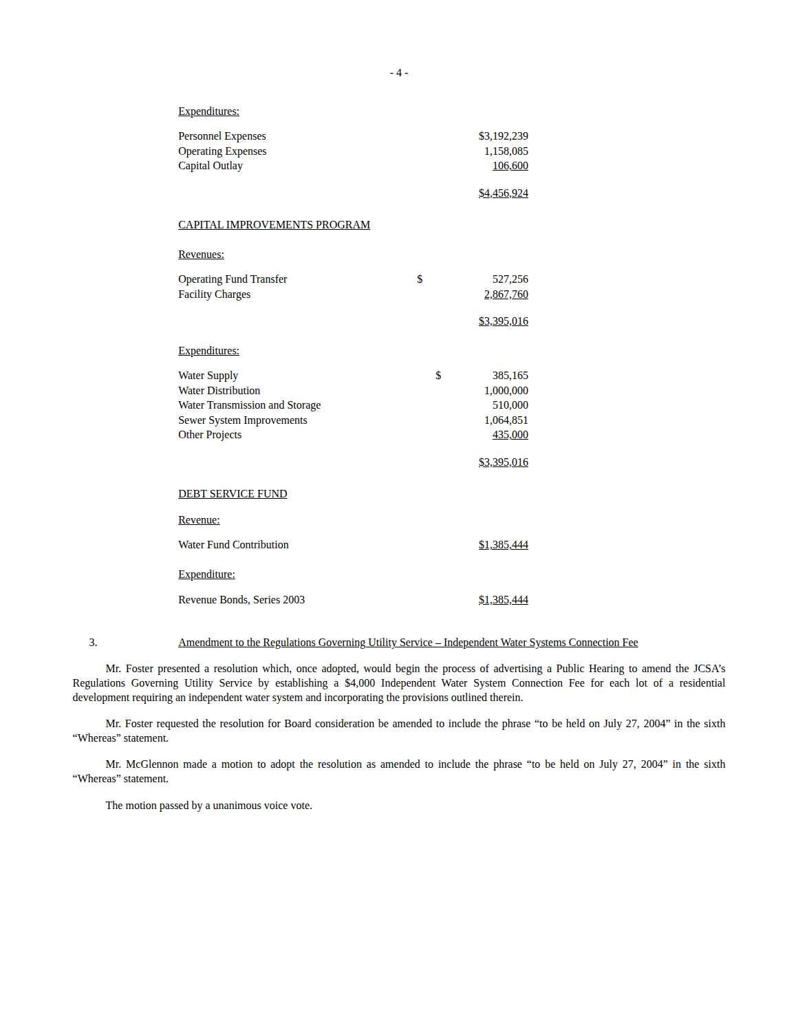- 4 -
Expenditures:
| Personnel Expenses | $3,192,239 |
| Operating Expenses | 1,158,085 |
| Capital Outlay | 106,600 |
| | $4,456,924 |
CAPITAL IMPROVEMENTS PROGRAM
Revenues:
| Operating Fund Transfer | $ | 527,256 |
| Facility Charges | | 2,867,760 |
| | | $3,395,016 |
Expenditures:
| Water Supply | $ | 385,165 |
| Water Distribution | | 1,000,000 |
| Water Transmission and Storage | | 510,000 |
| Sewer System Improvements | | 1,064,851 |
| Other Projects | | 435,000 |
| | | $3,395,016 |
DEBT SERVICE FUND
Revenue:
| Water Fund Contribution | $1,385,444 |
Expenditure:
| Revenue Bonds, Series 2003 | $1,385,444 |
3.
Amendment to the Regulations Governing Utility Service – Independent Water Systems Connection Fee
Mr. Foster presented a resolution which, once adopted, would begin the process of advertising a Public Hearing to amend the JCSA’s Regulations Governing Utility Service by establishing a $4,000 Independent Water System Connection Fee for each lot of a residential development requiring an independent water system and incorporating the provisions outlined therein.
Mr. Foster requested the resolution for Board consideration be amended to include the phrase “to be held on July 27, 2004” in the sixth “Whereas” statement.
Mr. McGlennon made a motion to adopt the resolution as amended to include the phrase “to be held on July 27, 2004” in the sixth “Whereas” statement.
The motion passed by a unanimous voice vote.